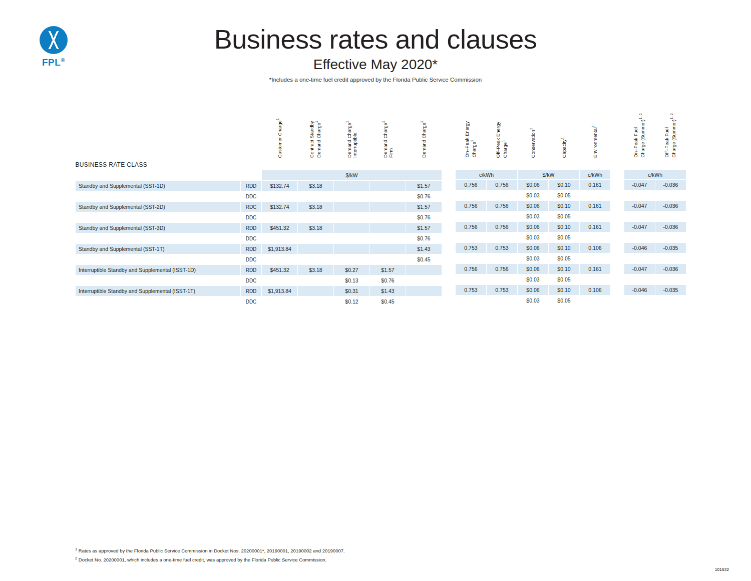FPL®
Business rates and clauses
Effective May 2020*
*Includes a one-time fuel credit approved by the Florida Public Service Commission
| | Customer Charge 1 | Contract Standby Demand Charge 1 | Demand Charge 1 Interruptible | Demand Charge 1 Firm | Demand Charge 1 |
| BUSINESS RATE CLASS | | | | | |
| | | $/kW |
| Standby and Supplemental (SST-1D) | RDD | $132.74 | $3.18 | | | $1.57 |
| | DDC | | | | | $0.76 |
| Standby and Supplemental (SST-2D) | RDC | $132.74 | $3.18 | | | $1.57 |
| | DDC | | | | | $0.76 |
| Standby and Supplemental (SST-3D) | RDD | $451.32 | $3.18 | | | $1.57 |
| | DDC | | | | | $0.76 |
| Standby and Supplemental (SST-1T) | RDD | $1,913.84 | | | | $1.43 |
| | DDC | | | | | $0.45 |
| Interruptible Standby and Supplemental (ISST-1D) | RDD | $451.32 | $3.18 | $0.27 | $1.57 | |
| | DDC | | | $0.13 | $0.76 | |
| Interruptible Standby and Supplemental (ISST-1T) | RDD | $1,913.84 | | $0.31 | $1.43 | |
| | DDC | | | $0.12 | $0.45 | |
| On–Peak Energy Charge 1 | Off–Peak Energy Charge 1 | Conservation 1 | Capacity 1 | Environmental 1 |
| c/kWh | $/kW | c/kWh |
| 0.756 | 0.756 | $0.06 | $0.10 | 0.161 |
| | | $0.03 | $0.05 | |
| 0.756 | 0.756 | $0.06 | $0.10 | 0.161 |
| | | $0.03 | $0.05 | |
| 0.756 | 0.756 | $0.06 | $0.10 | 0.161 |
| | | $0.03 | $0.05 | |
| 0.753 | 0.753 | $0.06 | $0.10 | 0.106 |
| | | $0.03 | $0.05 | |
| 0.756 | 0.756 | $0.06 | $0.10 | 0.161 |
| | | $0.03 | $0.05 | |
| 0.753 | 0.753 | $0.06 | $0.10 | 0.106 |
| | | $0.03 | $0.05 | |
| On–Peak Fuel Charge (Summer) 1, 2 | Off–Peak Fuel Charge (Summer) 1, 2 |
| c/kWh |
| -0.047 | -0.036 |
| -0.047 | -0.036 |
| -0.047 | -0.036 |
| -0.046 | -0.035 |
| -0.047 | -0.036 |
| -0.046 | -0.035 |
1 Rates as approved by the Florida Public Service Commission in Docket Nos. 20200001*, 20190001, 20190002 and 20190007.
2 Docket No. 20200001, which includes a one-time fuel credit, was approved by the Florida Public Service Commission.
101632